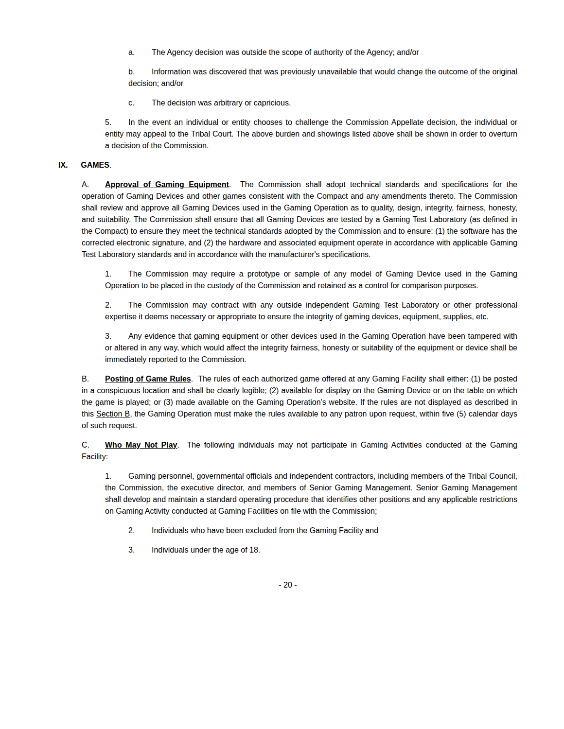a. The Agency decision was outside the scope of authority of the Agency; and/or
b. Information was discovered that was previously unavailable that would change the outcome of the original decision; and/or
c. The decision was arbitrary or capricious.
5. In the event an individual or entity chooses to challenge the Commission Appellate decision, the individual or entity may appeal to the Tribal Court. The above burden and showings listed above shall be shown in order to overturn a decision of the Commission.
IX. GAMES.
A. Approval of Gaming Equipment. The Commission shall adopt technical standards and specifications for the operation of Gaming Devices and other games consistent with the Compact and any amendments thereto. The Commission shall review and approve all Gaming Devices used in the Gaming Operation as to quality, design, integrity, fairness, honesty, and suitability. The Commission shall ensure that all Gaming Devices are tested by a Gaming Test Laboratory (as defined in the Compact) to ensure they meet the technical standards adopted by the Commission and to ensure: (1) the software has the corrected electronic signature, and (2) the hardware and associated equipment operate in accordance with applicable Gaming Test Laboratory standards and in accordance with the manufacturer's specifications.
1. The Commission may require a prototype or sample of any model of Gaming Device used in the Gaming Operation to be placed in the custody of the Commission and retained as a control for comparison purposes.
2. The Commission may contract with any outside independent Gaming Test Laboratory or other professional expertise it deems necessary or appropriate to ensure the integrity of gaming devices, equipment, supplies, etc.
3. Any evidence that gaming equipment or other devices used in the Gaming Operation have been tampered with or altered in any way, which would affect the integrity fairness, honesty or suitability of the equipment or device shall be immediately reported to the Commission.
B. Posting of Game Rules. The rules of each authorized game offered at any Gaming Facility shall either: (1) be posted in a conspicuous location and shall be clearly legible; (2) available for display on the Gaming Device or on the table on which the game is played; or (3) made available on the Gaming Operation's website. If the rules are not displayed as described in this Section B, the Gaming Operation must make the rules available to any patron upon request, within five (5) calendar days of such request.
C. Who May Not Play. The following individuals may not participate in Gaming Activities conducted at the Gaming Facility:
1. Gaming personnel, governmental officials and independent contractors, including members of the Tribal Council, the Commission, the executive director, and members of Senior Gaming Management. Senior Gaming Management shall develop and maintain a standard operating procedure that identifies other positions and any applicable restrictions on Gaming Activity conducted at Gaming Facilities on file with the Commission;
2. Individuals who have been excluded from the Gaming Facility and
3. Individuals under the age of 18.
- 20 -